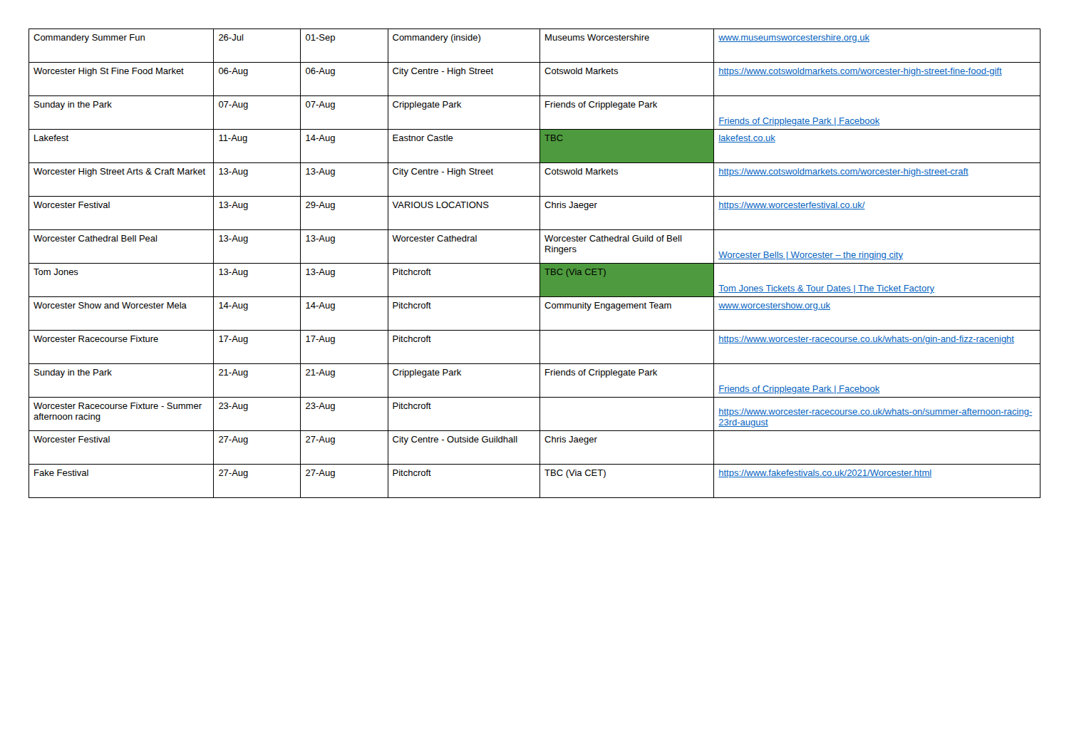| Commandery Summer Fun | 26-Jul | 01-Sep | Commandery (inside) | Museums Worcestershire | www.museumsworcestershire.org.uk |
| Worcester High St Fine Food Market | 06-Aug | 06-Aug | City Centre - High Street | Cotswold Markets | https://www.cotswoldmarkets.com/worcester-high-street-fine-food-gift |
| Sunday in the Park | 07-Aug | 07-Aug | Cripplegate Park | Friends of Cripplegate Park | Friends of Cripplegate Park / Facebook |
| Lakefest | 11-Aug | 14-Aug | Eastnor Castle | TBC | lakefest.co.uk |
| Worcester High Street Arts & Craft Market | 13-Aug | 13-Aug | City Centre - High Street | Cotswold Markets | https://www.cotswoldmarkets.com/worcester-high-street-craft |
| Worcester Festival | 13-Aug | 29-Aug | VARIOUS LOCATIONS | Chris Jaeger | https://www.worcesterfestival.co.uk/ |
| Worcester Cathedral Bell Peal | 13-Aug | 13-Aug | Worcester Cathedral | Worcester Cathedral Guild of Bell Ringers | Worcester Bells / Worcester – the ringing city |
| Tom Jones | 13-Aug | 13-Aug | Pitchcroft | TBC (Via CET) | Tom Jones Tickets & Tour Dates / The Ticket Factory |
| Worcester Show and Worcester Mela | 14-Aug | 14-Aug | Pitchcroft | Community Engagement Team | www.worcestershow.org.uk |
| Worcester Racecourse Fixture | 17-Aug | 17-Aug | Pitchcroft | | https://www.worcester-racecourse.co.uk/whats-on/gin-and-fizz-racenight |
| Sunday in the Park | 21-Aug | 21-Aug | Cripplegate Park | Friends of Cripplegate Park | Friends of Cripplegate Park / Facebook |
| Worcester Racecourse Fixture - Summer afternoon racing | 23-Aug | 23-Aug | Pitchcroft | | https://www.worcester-racecourse.co.uk/whats-on/summer-afternoon-racing-23rd-august |
| Worcester Festival | 27-Aug | 27-Aug | City Centre - Outside Guildhall | Chris Jaeger | |
| Fake Festival | 27-Aug | 27-Aug | Pitchcroft | TBC (Via CET) | https://www.fakefestivals.co.uk/2021/Worcester.html |